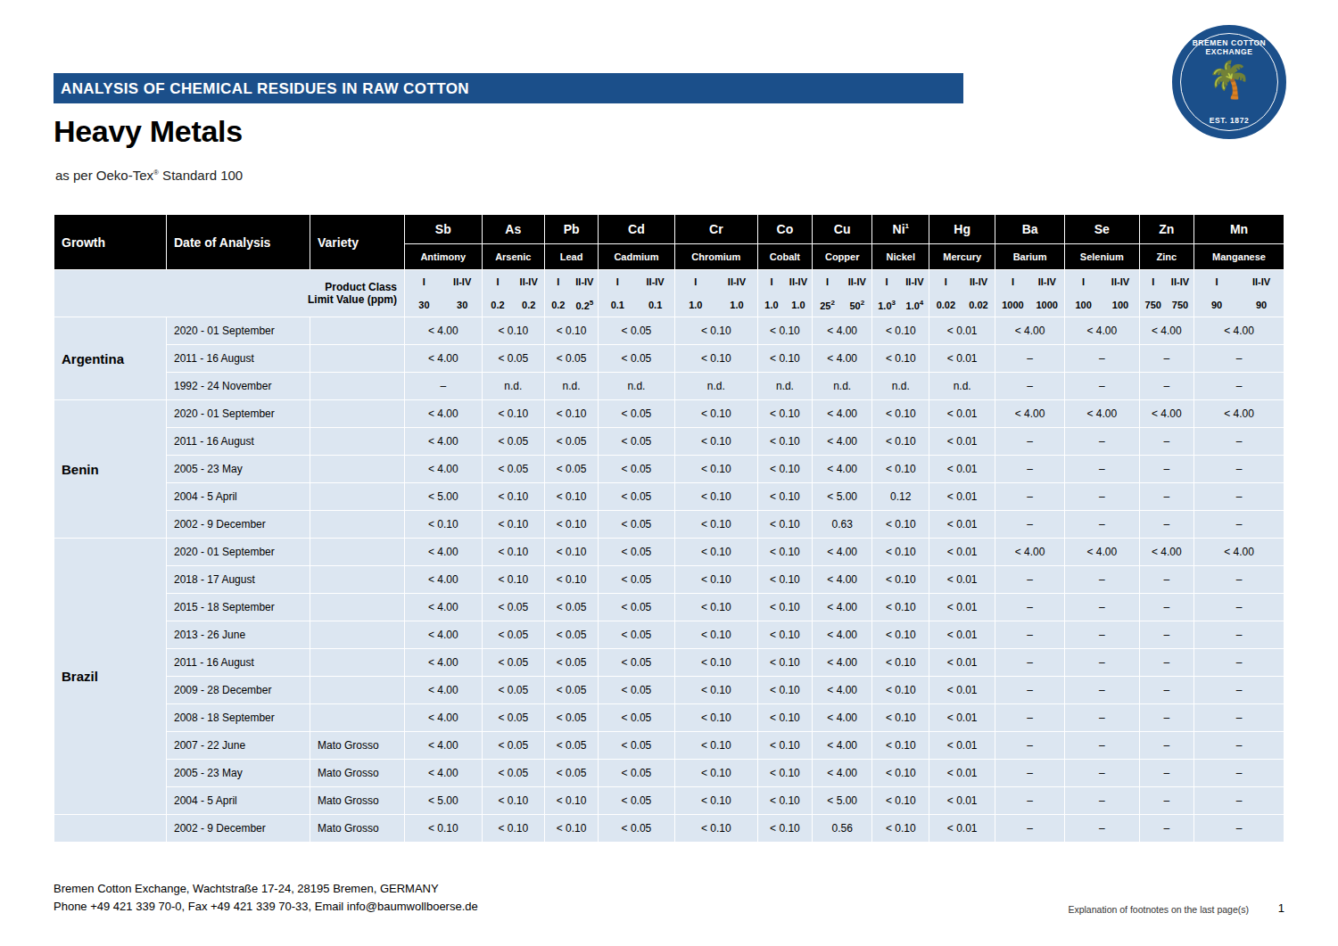Analysis of Chemical Residues in Raw Cotton
Heavy Metals
as per Oeko-Tex® Standard 100
BREMEN COTTON EXCHANGE
🌴
EST. 1872
| Growth | Date of Analysis | Variety | Sb | As | Pb | Cd | Cr | Co | Cu | Ni 1 | Hg | Ba | Se | Zn | Mn |
| --- | --- | --- | --- | --- | --- | --- | --- | --- | --- | --- | --- | --- | --- | --- | --- |
| Antimony | Arsenic | Lead | Cadmium | Chromium | Cobalt | Copper | Nickel | Mercury | Barium | Selenium | Zinc | Manganese |
| Product Class Limit Value (ppm) | / I / II-IV / / --- / --- / / 30 / 30 / | / I / II-IV / / --- / --- / / 0.2 / 0.2 / | / I / II-IV / / --- / --- / / 0.2 / 0.2 5 / | / I / II-IV / / --- / --- / / 0.1 / 0.1 / | / I / II-IV / / --- / --- / / 1.0 / 1.0 / | / I / II-IV / / --- / --- / / 1.0 / 1.0 / | / I / II-IV / / --- / --- / / 25 2 / 50 2 / | / I / II-IV / / --- / --- / / 1.0 3 / 1.0 4 / | / I / II-IV / / --- / --- / / 0.02 / 0.02 / | / I / II-IV / / --- / --- / / 1000 / 1000 / | / I / II-IV / / --- / --- / / 100 / 100 / | / I / II-IV / / --- / --- / / 750 / 750 / | / I / II-IV / / --- / --- / / 90 / 90 / |
| Argentina | 2020 - 01 September | | < 4.00 | < 0.10 | < 0.10 | < 0.05 | < 0.10 | < 0.10 | < 4.00 | < 0.10 | < 0.01 | < 4.00 | < 4.00 | < 4.00 | < 4.00 |
| 2011 - 16 August | | < 4.00 | < 0.05 | < 0.05 | < 0.05 | < 0.10 | < 0.10 | < 4.00 | < 0.10 | < 0.01 | – | – | – | – |
| 1992 - 24 November | | – | n.d. | n.d. | n.d. | n.d. | n.d. | n.d. | n.d. | n.d. | – | – | – | – |
| Benin | 2020 - 01 September | | < 4.00 | < 0.10 | < 0.10 | < 0.05 | < 0.10 | < 0.10 | < 4.00 | < 0.10 | < 0.01 | < 4.00 | < 4.00 | < 4.00 | < 4.00 |
| 2011 - 16 August | | < 4.00 | < 0.05 | < 0.05 | < 0.05 | < 0.10 | < 0.10 | < 4.00 | < 0.10 | < 0.01 | – | – | – | – |
| 2005 - 23 May | | < 4.00 | < 0.05 | < 0.05 | < 0.05 | < 0.10 | < 0.10 | < 4.00 | < 0.10 | < 0.01 | – | – | – | – |
| 2004 - 5 April | | < 5.00 | < 0.10 | < 0.10 | < 0.05 | < 0.10 | < 0.10 | < 5.00 | 0.12 | < 0.01 | – | – | – | – |
| 2002 - 9 December | | < 0.10 | < 0.10 | < 0.10 | < 0.05 | < 0.10 | < 0.10 | 0.63 | < 0.10 | < 0.01 | – | – | – | – |
| Brazil | 2020 - 01 September | | < 4.00 | < 0.10 | < 0.10 | < 0.05 | < 0.10 | < 0.10 | < 4.00 | < 0.10 | < 0.01 | < 4.00 | < 4.00 | < 4.00 | < 4.00 |
| 2018 - 17 August | | < 4.00 | < 0.10 | < 0.10 | < 0.05 | < 0.10 | < 0.10 | < 4.00 | < 0.10 | < 0.01 | – | – | – | – |
| 2015 - 18 September | | < 4.00 | < 0.05 | < 0.05 | < 0.05 | < 0.10 | < 0.10 | < 4.00 | < 0.10 | < 0.01 | – | – | – | – |
| 2013 - 26 June | | < 4.00 | < 0.05 | < 0.05 | < 0.05 | < 0.10 | < 0.10 | < 4.00 | < 0.10 | < 0.01 | – | – | – | – |
| 2011 - 16 August | | < 4.00 | < 0.05 | < 0.05 | < 0.05 | < 0.10 | < 0.10 | < 4.00 | < 0.10 | < 0.01 | – | – | – | – |
| 2009 - 28 December | | < 4.00 | < 0.05 | < 0.05 | < 0.05 | < 0.10 | < 0.10 | < 4.00 | < 0.10 | < 0.01 | – | – | – | – |
| 2008 - 18 September | | < 4.00 | < 0.05 | < 0.05 | < 0.05 | < 0.10 | < 0.10 | < 4.00 | < 0.10 | < 0.01 | – | – | – | – |
| 2007 - 22 June | Mato Grosso | < 4.00 | < 0.05 | < 0.05 | < 0.05 | < 0.10 | < 0.10 | < 4.00 | < 0.10 | < 0.01 | – | – | – | – |
| 2005 - 23 May | Mato Grosso | < 4.00 | < 0.05 | < 0.05 | < 0.05 | < 0.10 | < 0.10 | < 4.00 | < 0.10 | < 0.01 | – | – | – | – |
| 2004 - 5 April | Mato Grosso | < 5.00 | < 0.10 | < 0.10 | < 0.05 | < 0.10 | < 0.10 | < 5.00 | < 0.10 | < 0.01 | – | – | – | – |
| | 2002 - 9 December | Mato Grosso | < 0.10 | < 0.10 | < 0.10 | < 0.05 | < 0.10 | < 0.10 | 0.56 | < 0.10 | < 0.01 | – | – | – | – |
Bremen Cotton Exchange, Wachtstraße 17-24, 28195 Bremen, GERMANY
Phone +49 421 339 70-0, Fax +49 421 339 70-33, Email info@baumwollboerse.de
Explanation of footnotes on the last page(s)
1